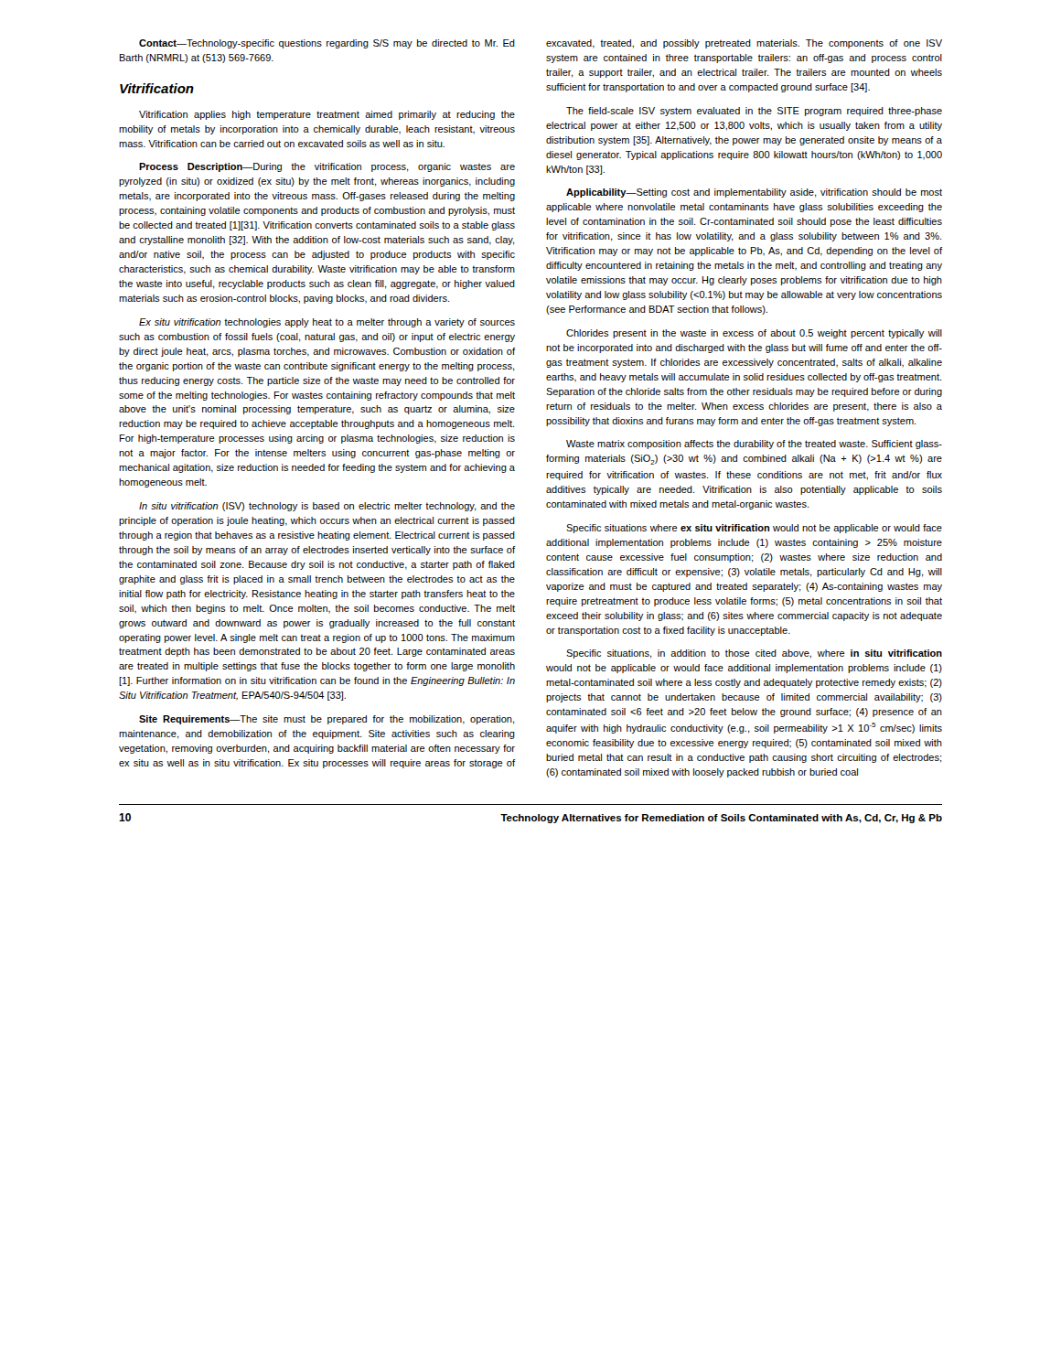Contact—Technology-specific questions regarding S/S may be directed to Mr. Ed Barth (NRMRL) at (513) 569-7669.
Vitrification
Vitrification applies high temperature treatment aimed primarily at reducing the mobility of metals by incorporation into a chemically durable, leach resistant, vitreous mass. Vitrification can be carried out on excavated soils as well as in situ.
Process Description—During the vitrification process, organic wastes are pyrolyzed (in situ) or oxidized (ex situ) by the melt front, whereas inorganics, including metals, are incorporated into the vitreous mass. Off-gases released during the melting process, containing volatile components and products of combustion and pyrolysis, must be collected and treated [1][31]. Vitrification converts contaminated soils to a stable glass and crystalline monolith [32]. With the addition of low-cost materials such as sand, clay, and/or native soil, the process can be adjusted to produce products with specific characteristics, such as chemical durability. Waste vitrification may be able to transform the waste into useful, recyclable products such as clean fill, aggregate, or higher valued materials such as erosion-control blocks, paving blocks, and road dividers.
Ex situ vitrification technologies apply heat to a melter through a variety of sources such as combustion of fossil fuels (coal, natural gas, and oil) or input of electric energy by direct joule heat, arcs, plasma torches, and microwaves. Combustion or oxidation of the organic portion of the waste can contribute significant energy to the melting process, thus reducing energy costs. The particle size of the waste may need to be controlled for some of the melting technologies. For wastes containing refractory compounds that melt above the unit's nominal processing temperature, such as quartz or alumina, size reduction may be required to achieve acceptable throughputs and a homogeneous melt. For high-temperature processes using arcing or plasma technologies, size reduction is not a major factor. For the intense melters using concurrent gas-phase melting or mechanical agitation, size reduction is needed for feeding the system and for achieving a homogeneous melt.
In situ vitrification (ISV) technology is based on electric melter technology, and the principle of operation is joule heating, which occurs when an electrical current is passed through a region that behaves as a resistive heating element. Electrical current is passed through the soil by means of an array of electrodes inserted vertically into the surface of the contaminated soil zone. Because dry soil is not conductive, a starter path of flaked graphite and glass frit is placed in a small trench between the electrodes to act as the initial flow path for electricity. Resistance heating in the starter path transfers heat to the soil, which then begins to melt. Once molten, the soil becomes conductive. The melt grows outward and downward as power is gradually increased to the full constant operating power level. A single melt can treat a region of up to 1000 tons. The maximum treatment depth has been demonstrated to be about 20 feet. Large contaminated areas are treated in multiple settings that fuse the blocks together to form one large monolith [1]. Further information on in situ vitrification can be found in the Engineering Bulletin: In Situ Vitrification Treatment, EPA/540/S-94/504 [33].
Site Requirements—The site must be prepared for the mobilization, operation, maintenance, and demobilization of the equipment. Site activities such as clearing vegetation, removing overburden, and acquiring backfill material are often necessary for ex situ as well as in situ vitrification. Ex situ processes will require areas for storage of excavated, treated, and possibly pretreated materials. The components of one ISV system are contained in three transportable trailers: an off-gas and process control trailer, a support trailer, and an electrical trailer. The trailers are mounted on wheels sufficient for transportation to and over a compacted ground surface [34].
The field-scale ISV system evaluated in the SITE program required three-phase electrical power at either 12,500 or 13,800 volts, which is usually taken from a utility distribution system [35]. Alternatively, the power may be generated onsite by means of a diesel generator. Typical applications require 800 kilowatt hours/ton (kWh/ton) to 1,000 kWh/ton [33].
Applicability—Setting cost and implementability aside, vitrification should be most applicable where nonvolatile metal contaminants have glass solubilities exceeding the level of contamination in the soil. Cr-contaminated soil should pose the least difficulties for vitrification, since it has low volatility, and a glass solubility between 1% and 3%. Vitrification may or may not be applicable to Pb, As, and Cd, depending on the level of difficulty encountered in retaining the metals in the melt, and controlling and treating any volatile emissions that may occur. Hg clearly poses problems for vitrification due to high volatility and low glass solubility (<0.1%) but may be allowable at very low concentrations (see Performance and BDAT section that follows).
Chlorides present in the waste in excess of about 0.5 weight percent typically will not be incorporated into and discharged with the glass but will fume off and enter the off-gas treatment system. If chlorides are excessively concentrated, salts of alkali, alkaline earths, and heavy metals will accumulate in solid residues collected by off-gas treatment. Separation of the chloride salts from the other residuals may be required before or during return of residuals to the melter. When excess chlorides are present, there is also a possibility that dioxins and furans may form and enter the off-gas treatment system.
Waste matrix composition affects the durability of the treated waste. Sufficient glass-forming materials (SiO2) (>30 wt %) and combined alkali (Na + K) (>1.4 wt %) are required for vitrification of wastes. If these conditions are not met, frit and/or flux additives typically are needed. Vitrification is also potentially applicable to soils contaminated with mixed metals and metal-organic wastes.
Specific situations where ex situ vitrification would not be applicable or would face additional implementation problems include (1) wastes containing > 25% moisture content cause excessive fuel consumption; (2) wastes where size reduction and classification are difficult or expensive; (3) volatile metals, particularly Cd and Hg, will vaporize and must be captured and treated separately; (4) As-containing wastes may require pretreatment to produce less volatile forms; (5) metal concentrations in soil that exceed their solubility in glass; and (6) sites where commercial capacity is not adequate or transportation cost to a fixed facility is unacceptable.
Specific situations, in addition to those cited above, where in situ vitrification would not be applicable or would face additional implementation problems include (1) metal-contaminated soil where a less costly and adequately protective remedy exists; (2) projects that cannot be undertaken because of limited commercial availability; (3) contaminated soil <6 feet and >20 feet below the ground surface; (4) presence of an aquifer with high hydraulic conductivity (e.g., soil permeability >1 X 10-5 cm/sec) limits economic feasibility due to excessive energy required; (5) contaminated soil mixed with buried metal that can result in a conductive path causing short circuiting of electrodes; (6) contaminated soil mixed with loosely packed rubbish or buried coal
10 Technology Alternatives for Remediation of Soils Contaminated with As, Cd, Cr, Hg & Pb